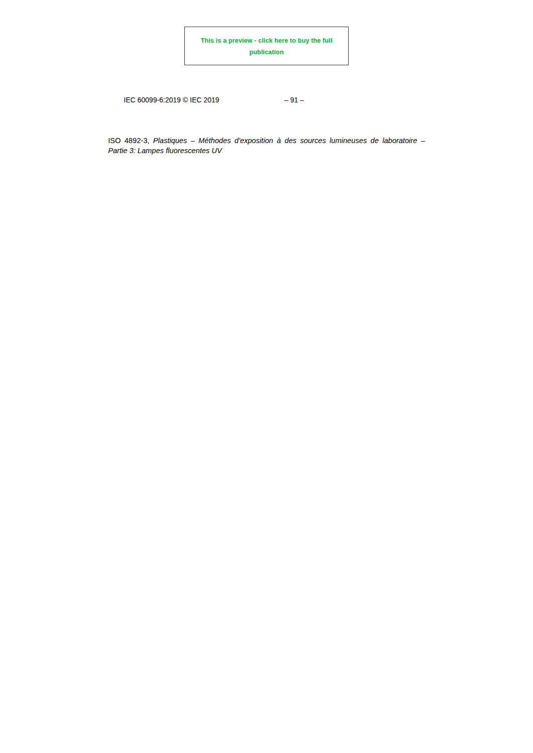This is a preview - click here to buy the full publication
IEC 60099-6:2019 © IEC 2019– 91 –
ISO 4892-3, Plastiques – Méthodes d'exposition à des sources lumineuses de laboratoire – Partie 3: Lampes fluorescentes UV